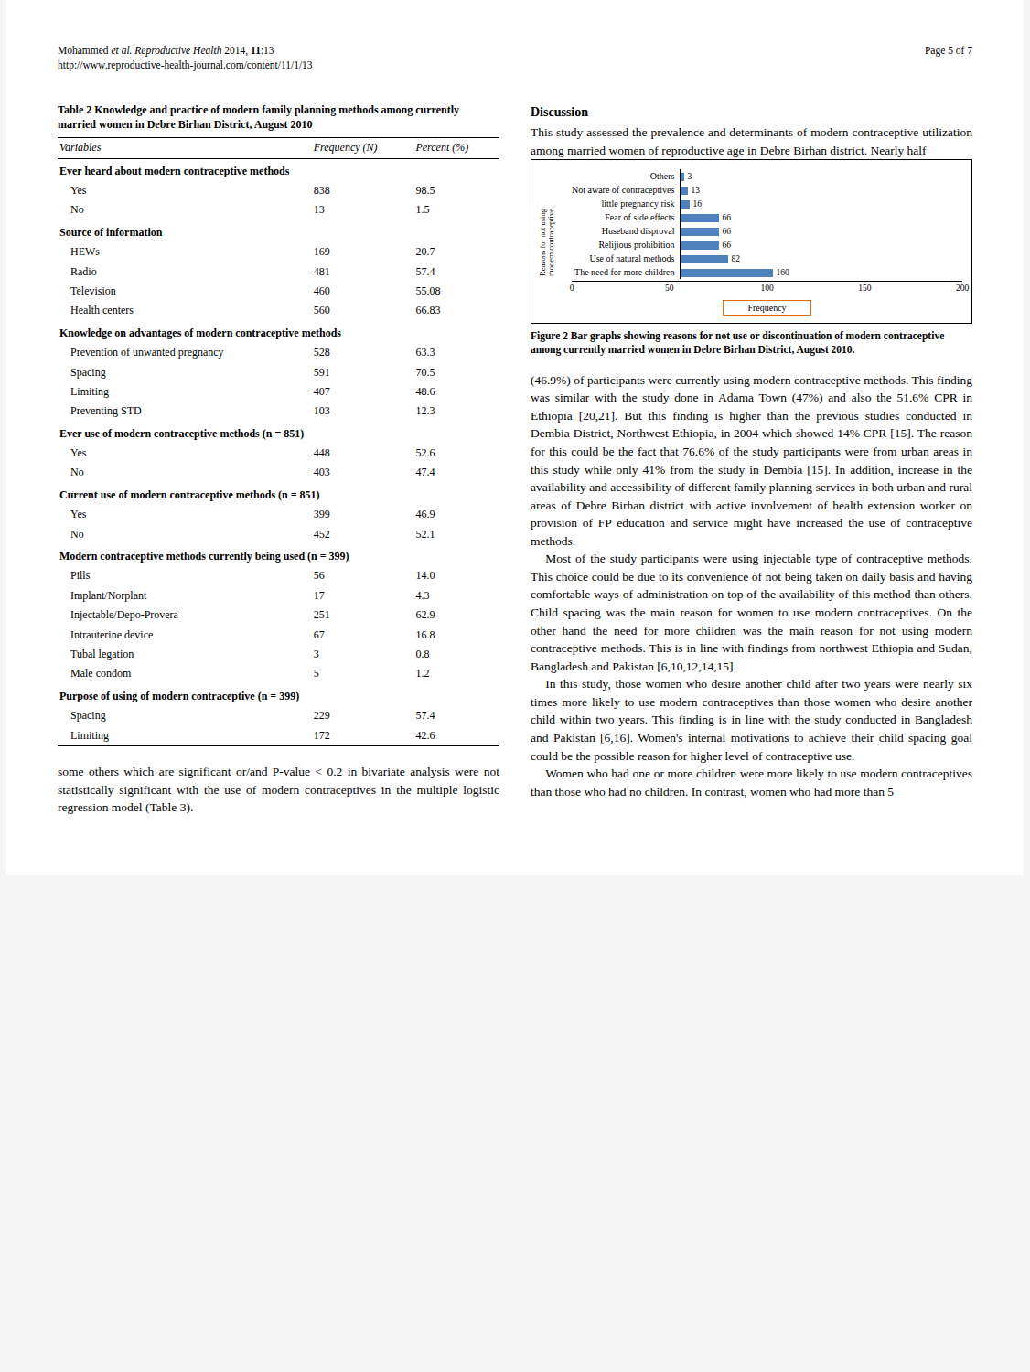Mohammed et al. Reproductive Health 2014, 11:13
http://www.reproductive-health-journal.com/content/11/1/13
Page 5 of 7
Table 2 Knowledge and practice of modern family planning methods among currently married women in Debre Birhan District, August 2010
| Variables | Frequency (N) | Percent (%) |
| --- | --- | --- |
| Ever heard about modern contraceptive methods |
| Yes | 838 | 98.5 |
| No | 13 | 1.5 |
| Source of information |
| HEWs | 169 | 20.7 |
| Radio | 481 | 57.4 |
| Television | 460 | 55.08 |
| Health centers | 560 | 66.83 |
| Knowledge on advantages of modern contraceptive methods |
| Prevention of unwanted pregnancy | 528 | 63.3 |
| Spacing | 591 | 70.5 |
| Limiting | 407 | 48.6 |
| Preventing STD | 103 | 12.3 |
| Ever use of modern contraceptive methods (n = 851) |
| Yes | 448 | 52.6 |
| No | 403 | 47.4 |
| Current use of modern contraceptive methods (n = 851) |
| Yes | 399 | 46.9 |
| No | 452 | 52.1 |
| Modern contraceptive methods currently being used (n = 399) |
| Pills | 56 | 14.0 |
| Implant/Norplant | 17 | 4.3 |
| Injectable/Depo-Provera | 251 | 62.9 |
| Intrauterine device | 67 | 16.8 |
| Tubal legation | 3 | 0.8 |
| Male condom | 5 | 1.2 |
| Purpose of using of modern contraceptive (n = 399) |
| Spacing | 229 | 57.4 |
| Limiting | 172 | 42.6 |
some others which are significant or/and P-value < 0.2 in bivariate analysis were not statistically significant with the use of modern contraceptives in the multiple logistic regression model (Table 3).
Discussion
This study assessed the prevalence and determinants of modern contraceptive utilization among married women of reproductive age in Debre Birhan district. Nearly half
Reasons for not using
modern contraceptive
Others
3
Not aware of contraceptives
13
little pregnancy risk
16
Fear of side effects
66
Huseband disproval
66
Relijious prohibition
66
Use of natural methods
82
The need for more children
160
0 50 100 150 200
Frequency
Figure 2 Bar graphs showing reasons for not use or discontinuation of modern contraceptive among currently married women in Debre Birhan District, August 2010.
(46.9%) of participants were currently using modern contraceptive methods. This finding was similar with the study done in Adama Town (47%) and also the 51.6% CPR in Ethiopia [20,21]. But this finding is higher than the previous studies conducted in Dembia District, Northwest Ethiopia, in 2004 which showed 14% CPR [15]. The reason for this could be the fact that 76.6% of the study participants were from urban areas in this study while only 41% from the study in Dembia [15]. In addition, increase in the availability and accessibility of different family planning services in both urban and rural areas of Debre Birhan district with active involvement of health extension worker on provision of FP education and service might have increased the use of contraceptive methods.
Most of the study participants were using injectable type of contraceptive methods. This choice could be due to its convenience of not being taken on daily basis and having comfortable ways of administration on top of the availability of this method than others. Child spacing was the main reason for women to use modern contraceptives. On the other hand the need for more children was the main reason for not using modern contraceptive methods. This is in line with findings from northwest Ethiopia and Sudan, Bangladesh and Pakistan [6,10,12,14,15].
In this study, those women who desire another child after two years were nearly six times more likely to use modern contraceptives than those women who desire another child within two years. This finding is in line with the study conducted in Bangladesh and Pakistan [6,16]. Women's internal motivations to achieve their child spacing goal could be the possible reason for higher level of contraceptive use.
Women who had one or more children were more likely to use modern contraceptives than those who had no children. In contrast, women who had more than 5